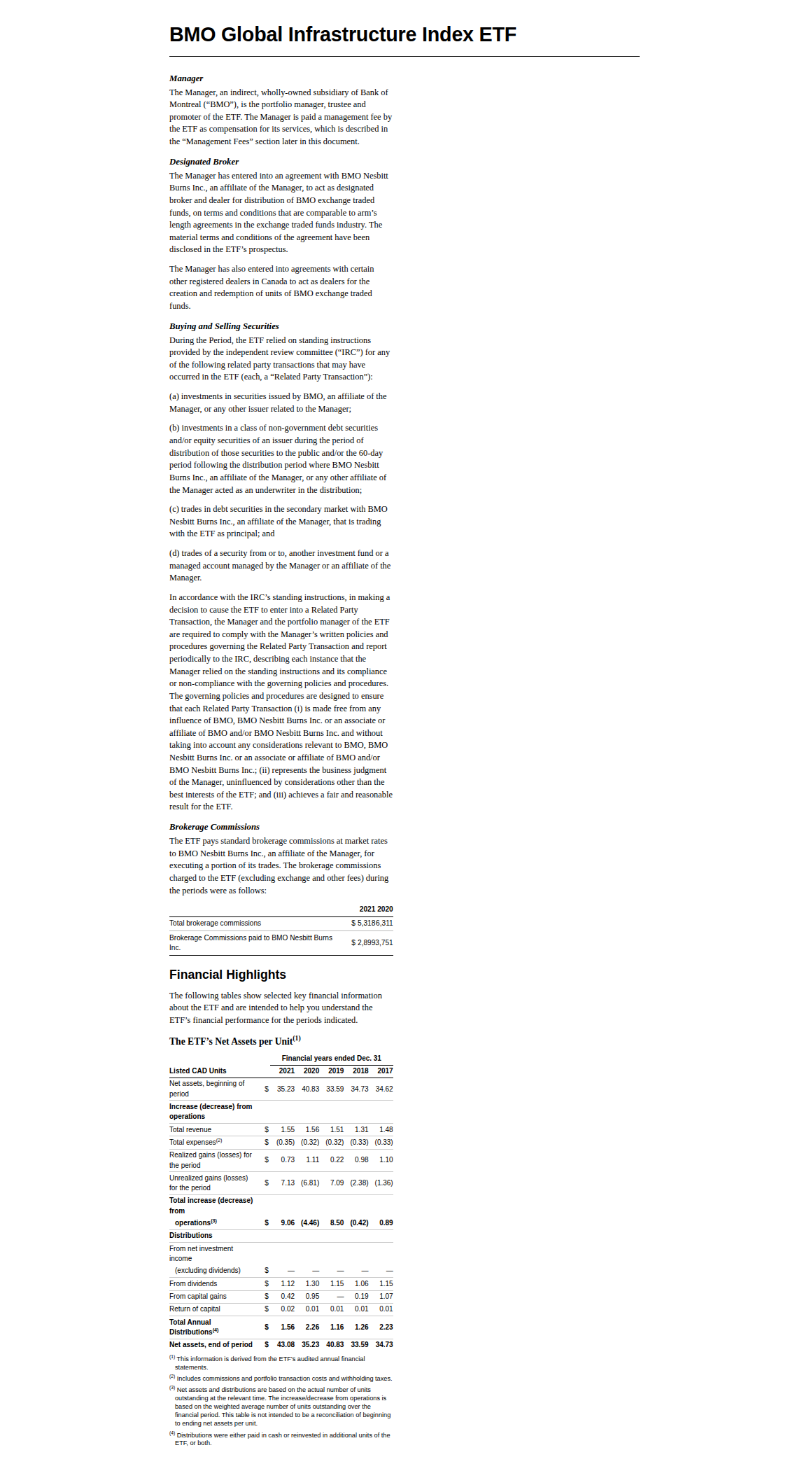BMO Global Infrastructure Index ETF
Manager
The Manager, an indirect, wholly-owned subsidiary of Bank of Montreal (“BMO”), is the portfolio manager, trustee and promoter of the ETF. The Manager is paid a management fee by the ETF as compensation for its services, which is described in the “Management Fees” section later in this document.
Designated Broker
The Manager has entered into an agreement with BMO Nesbitt Burns Inc., an affiliate of the Manager, to act as designated broker and dealer for distribution of BMO exchange traded funds, on terms and conditions that are comparable to arm’s length agreements in the exchange traded funds industry. The material terms and conditions of the agreement have been disclosed in the ETF’s prospectus.
The Manager has also entered into agreements with certain other registered dealers in Canada to act as dealers for the creation and redemption of units of BMO exchange traded funds.
Buying and Selling Securities
During the Period, the ETF relied on standing instructions provided by the independent review committee (“IRC”) for any of the following related party transactions that may have occurred in the ETF (each, a “Related Party Transaction”):
(a) investments in securities issued by BMO, an affiliate of the Manager, or any other issuer related to the Manager;
(b) investments in a class of non-government debt securities and/or equity securities of an issuer during the period of distribution of those securities to the public and/or the 60-day period following the distribution period where BMO Nesbitt Burns Inc., an affiliate of the Manager, or any other affiliate of the Manager acted as an underwriter in the distribution;
(c) trades in debt securities in the secondary market with BMO Nesbitt Burns Inc., an affiliate of the Manager, that is trading with the ETF as principal; and
(d) trades of a security from or to, another investment fund or a managed account managed by the Manager or an affiliate of the Manager.
In accordance with the IRC’s standing instructions, in making a decision to cause the ETF to enter into a Related Party Transaction, the Manager and the portfolio manager of the ETF are required to comply with the Manager’s written policies and procedures governing the Related Party Transaction and report periodically to the IRC, describing each instance that the Manager relied on the standing instructions and its compliance or non-compliance with the governing policies and procedures. The governing policies and procedures are designed to ensure that each Related Party Transaction (i) is made free from any influence of BMO, BMO Nesbitt Burns Inc. or an associate or affiliate of BMO and/or BMO Nesbitt Burns Inc. and without taking into account any considerations relevant to BMO, BMO Nesbitt Burns Inc. or an associate or affiliate of BMO and/or BMO Nesbitt Burns Inc.; (ii) represents the business judgment of the Manager, uninfluenced by considerations other than the best interests of the ETF; and (iii) achieves a fair and reasonable result for the ETF.
Brokerage Commissions
The ETF pays standard brokerage commissions at market rates to BMO Nesbitt Burns Inc., an affiliate of the Manager, for executing a portion of its trades. The brokerage commissions charged to the ETF (excluding exchange and other fees) during the periods were as follows:
| | | 2021 | 2020 |
| --- | --- | --- | --- |
| Total brokerage commissions | $ | 5,318 | 6,311 |
| Brokerage Commissions paid to BMO Nesbitt Burns Inc. | $ | 2,899 | 3,751 |
Financial Highlights
The following tables show selected key financial information about the ETF and are intended to help you understand the ETF’s financial performance for the periods indicated.
The ETF’s Net Assets per Unit(1)
| | | Financial years ended Dec. 31 |
| Listed CAD Units | | 2021 | 2020 | 2019 | 2018 | 2017 |
| Net assets, beginning of period | $ | 35.23 | 40.83 | 33.59 | 34.73 | 34.62 |
| Increase (decrease) from operations | | | | | | |
| Total revenue | $ | 1.55 | 1.56 | 1.51 | 1.31 | 1.48 |
| Total expenses (2) | $ | (0.35) | (0.32) | (0.32) | (0.33) | (0.33) |
| Realized gains (losses) for the period | $ | 0.73 | 1.11 | 0.22 | 0.98 | 1.10 |
| Unrealized gains (losses) for the period | $ | 7.13 | (6.81) | 7.09 | (2.38) | (1.36) |
| Total increase (decrease) from | | | | | | |
| operations (3) | $ | 9.06 | (4.46) | 8.50 | (0.42) | 0.89 |
| Distributions | | | | | | |
| From net investment income | | | | | | |
| (excluding dividends) | $ | — | — | — | — | — |
| From dividends | $ | 1.12 | 1.30 | 1.15 | 1.06 | 1.15 |
| From capital gains | $ | 0.42 | 0.95 | — | 0.19 | 1.07 |
| Return of capital | $ | 0.02 | 0.01 | 0.01 | 0.01 | 0.01 |
| Total Annual Distributions (4) | $ | 1.56 | 2.26 | 1.16 | 1.26 | 2.23 |
| Net assets, end of period | $ | 43.08 | 35.23 | 40.83 | 33.59 | 34.73 |
(1) This information is derived from the ETF’s audited annual financial statements.
(2) Includes commissions and portfolio transaction costs and withholding taxes.
(3) Net assets and distributions are based on the actual number of units outstanding at the relevant time. The increase/decrease from operations is based on the weighted average number of units outstanding over the financial period. This table is not intended to be a reconciliation of beginning to ending net assets per unit.
(4) Distributions were either paid in cash or reinvested in additional units of the ETF, or both.